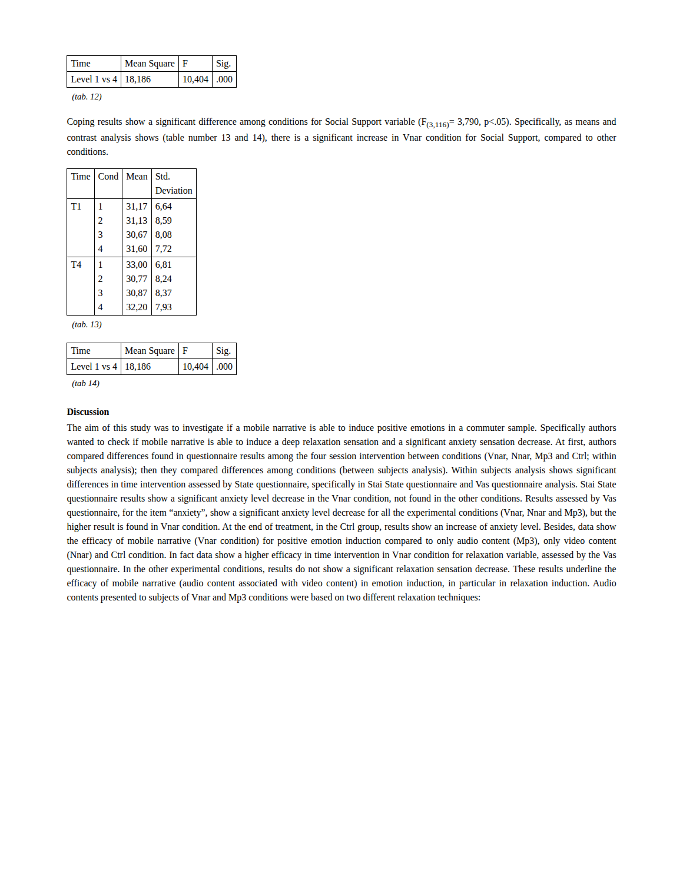| Time | Mean Square | F | Sig. |
| --- | --- | --- | --- |
| Level 1 vs 4 | 18,186 | 10,404 | .000 |
(tab. 12)
Coping results show a significant difference among conditions for Social Support variable (F(3,116)= 3,790, p<.05). Specifically, as means and contrast analysis shows (table number 13 and 14), there is a significant increase in Vnar condition for Social Support, compared to other conditions.
| Time | Cond | Mean | Std. Deviation |
| --- | --- | --- | --- |
| T1 | 1 2 3 4 | 31,17 31,13 30,67 31,60 | 6,64 8,59 8,08 7,72 |
| T4 | 1 2 3 4 | 33,00 30,77 30,87 32,20 | 6,81 8,24 8,37 7,93 |
(tab. 13)
| Time | Mean Square | F | Sig. |
| --- | --- | --- | --- |
| Level 1 vs 4 | 18,186 | 10,404 | .000 |
(tab 14)
Discussion
The aim of this study was to investigate if a mobile narrative is able to induce positive emotions in a commuter sample. Specifically authors wanted to check if mobile narrative is able to induce a deep relaxation sensation and a significant anxiety sensation decrease. At first, authors compared differences found in questionnaire results among the four session intervention between conditions (Vnar, Nnar, Mp3 and Ctrl; within subjects analysis); then they compared differences among conditions (between subjects analysis). Within subjects analysis shows significant differences in time intervention assessed by State questionnaire, specifically in Stai State questionnaire and Vas questionnaire analysis. Stai State questionnaire results show a significant anxiety level decrease in the Vnar condition, not found in the other conditions. Results assessed by Vas questionnaire, for the item “anxiety”, show a significant anxiety level decrease for all the experimental conditions (Vnar, Nnar and Mp3), but the higher result is found in Vnar condition. At the end of treatment, in the Ctrl group, results show an increase of anxiety level. Besides, data show the efficacy of mobile narrative (Vnar condition) for positive emotion induction compared to only audio content (Mp3), only video content (Nnar) and Ctrl condition. In fact data show a higher efficacy in time intervention in Vnar condition for relaxation variable, assessed by the Vas questionnaire. In the other experimental conditions, results do not show a significant relaxation sensation decrease. These results underline the efficacy of mobile narrative (audio content associated with video content) in emotion induction, in particular in relaxation induction. Audio contents presented to subjects of Vnar and Mp3 conditions were based on two different relaxation techniques: